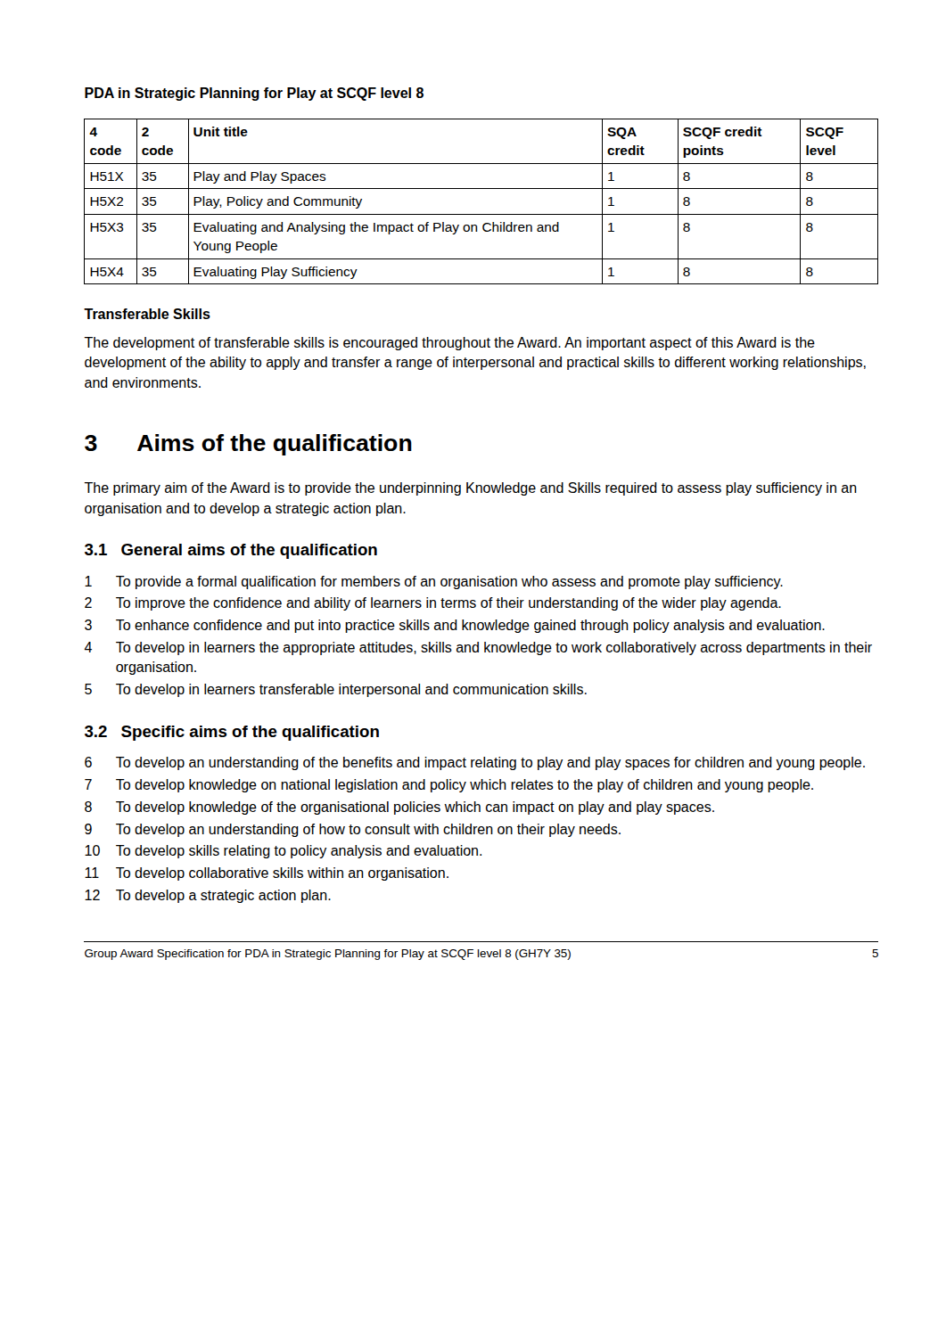PDA in Strategic Planning for Play at SCQF level 8
| 4 code | 2 code | Unit title | SQA credit | SCQF credit points | SCQF level |
| --- | --- | --- | --- | --- | --- |
| H51X | 35 | Play and Play Spaces | 1 | 8 | 8 |
| H5X2 | 35 | Play, Policy and Community | 1 | 8 | 8 |
| H5X3 | 35 | Evaluating and Analysing the Impact of Play on Children and Young People | 1 | 8 | 8 |
| H5X4 | 35 | Evaluating Play Sufficiency | 1 | 8 | 8 |
Transferable Skills
The development of transferable skills is encouraged throughout the Award. An important aspect of this Award is the development of the ability to apply and transfer a range of interpersonal and practical skills to different working relationships, and environments.
3 Aims of the qualification
The primary aim of the Award is to provide the underpinning Knowledge and Skills required to assess play sufficiency in an organisation and to develop a strategic action plan.
3.1 General aims of the qualification
1 To provide a formal qualification for members of an organisation who assess and promote play sufficiency.
2 To improve the confidence and ability of learners in terms of their understanding of the wider play agenda.
3 To enhance confidence and put into practice skills and knowledge gained through policy analysis and evaluation.
4 To develop in learners the appropriate attitudes, skills and knowledge to work collaboratively across departments in their organisation.
5 To develop in learners transferable interpersonal and communication skills.
3.2 Specific aims of the qualification
6 To develop an understanding of the benefits and impact relating to play and play spaces for children and young people.
7 To develop knowledge on national legislation and policy which relates to the play of children and young people.
8 To develop knowledge of the organisational policies which can impact on play and play spaces.
9 To develop an understanding of how to consult with children on their play needs.
10 To develop skills relating to policy analysis and evaluation.
11 To develop collaborative skills within an organisation.
12 To develop a strategic action plan.
Group Award Specification for PDA in Strategic Planning for Play at SCQF level 8 (GH7Y 35) 5